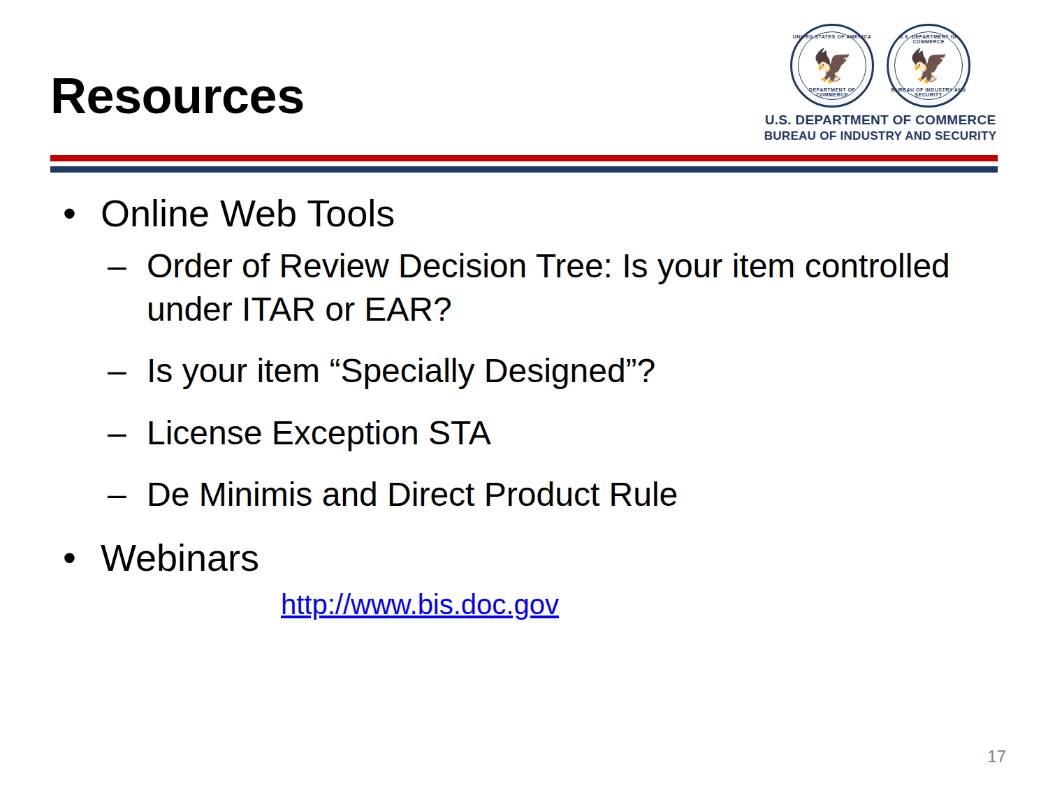UNITED STATES OF AMERICA
🦅
DEPARTMENT OF COMMERCE
U.S. DEPARTMENT OF COMMERCE
🦅
BUREAU OF INDUSTRY AND SECURITY
U.S. DEPARTMENT OF COMMERCE
BUREAU OF INDUSTRY AND SECURITY
Resources
•Online Web Tools
–Order of Review Decision Tree: Is your item controlled under ITAR or EAR?
–Is your item “Specially Designed”?
–License Exception STA
–De Minimis and Direct Product Rule
•Webinars
http://www.bis.doc.gov
17